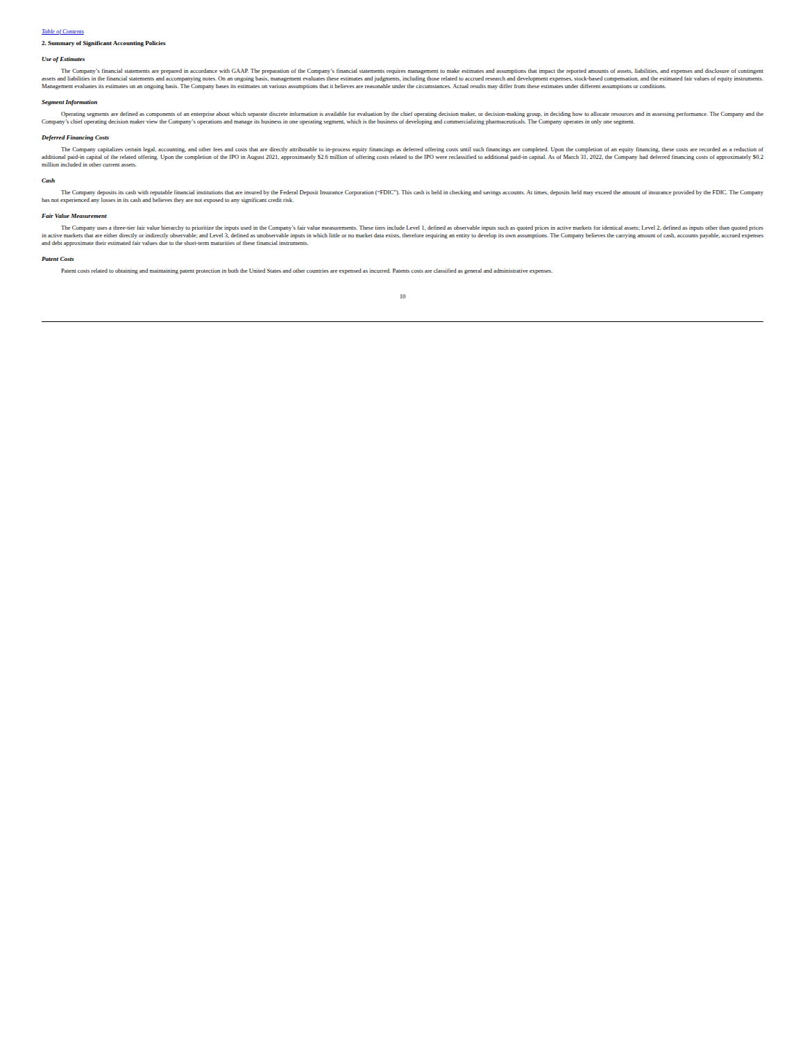Table of Contents
2. Summary of Significant Accounting Policies
Use of Estimates
The Company’s financial statements are prepared in accordance with GAAP. The preparation of the Company’s financial statements requires management to make estimates and assumptions that impact the reported amounts of assets, liabilities, and expenses and disclosure of contingent assets and liabilities in the financial statements and accompanying notes. On an ongoing basis, management evaluates these estimates and judgments, including those related to accrued research and development expenses, stock-based compensation, and the estimated fair values of equity instruments. Management evaluates its estimates on an ongoing basis. The Company bases its estimates on various assumptions that it believes are reasonable under the circumstances. Actual results may differ from these estimates under different assumptions or conditions.
Segment Information
Operating segments are defined as components of an enterprise about which separate discrete information is available for evaluation by the chief operating decision maker, or decision-making group, in deciding how to allocate resources and in assessing performance. The Company and the Company’s chief operating decision maker view the Company’s operations and manage its business in one operating segment, which is the business of developing and commercializing pharmaceuticals. The Company operates in only one segment.
Deferred Financing Costs
The Company capitalizes certain legal, accounting, and other fees and costs that are directly attributable to in-process equity financings as deferred offering costs until such financings are completed. Upon the completion of an equity financing, these costs are recorded as a reduction of additional paid-in capital of the related offering. Upon the completion of the IPO in August 2021, approximately $2.6 million of offering costs related to the IPO were reclassified to additional paid-in capital. As of March 31, 2022, the Company had deferred financing costs of approximately $0.2 million included in other current assets.
Cash
The Company deposits its cash with reputable financial institutions that are insured by the Federal Deposit Insurance Corporation (“FDIC”). This cash is held in checking and savings accounts. At times, deposits held may exceed the amount of insurance provided by the FDIC. The Company has not experienced any losses in its cash and believes they are not exposed to any significant credit risk.
Fair Value Measurement
The Company uses a three-tier fair value hierarchy to prioritize the inputs used in the Company’s fair value measurements. These tiers include Level 1, defined as observable inputs such as quoted prices in active markets for identical assets; Level 2, defined as inputs other than quoted prices in active markets that are either directly or indirectly observable; and Level 3, defined as unobservable inputs in which little or no market data exists, therefore requiring an entity to develop its own assumptions. The Company believes the carrying amount of cash, accounts payable, accrued expenses and debt approximate their estimated fair values due to the short-term maturities of these financial instruments.
Patent Costs
Patent costs related to obtaining and maintaining patent protection in both the United States and other countries are expensed as incurred. Patents costs are classified as general and administrative expenses.
10